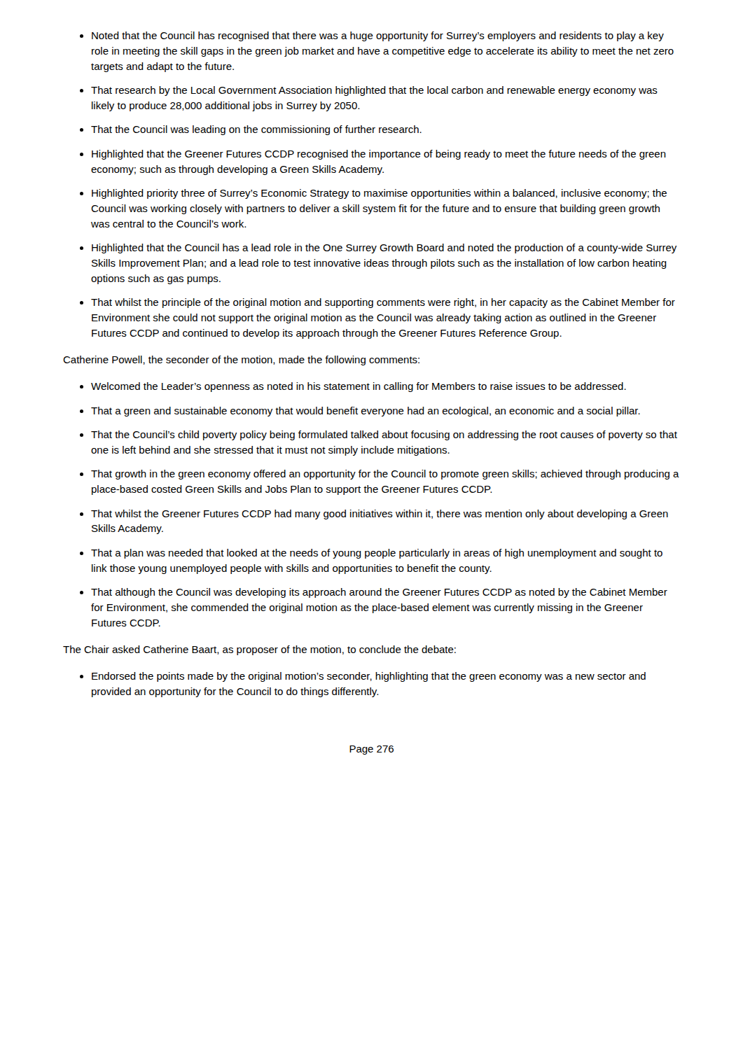Noted that the Council has recognised that there was a huge opportunity for Surrey’s employers and residents to play a key role in meeting the skill gaps in the green job market and have a competitive edge to accelerate its ability to meet the net zero targets and adapt to the future.
That research by the Local Government Association highlighted that the local carbon and renewable energy economy was likely to produce 28,000 additional jobs in Surrey by 2050.
That the Council was leading on the commissioning of further research.
Highlighted that the Greener Futures CCDP recognised the importance of being ready to meet the future needs of the green economy; such as through developing a Green Skills Academy.
Highlighted priority three of Surrey’s Economic Strategy to maximise opportunities within a balanced, inclusive economy; the Council was working closely with partners to deliver a skill system fit for the future and to ensure that building green growth was central to the Council’s work.
Highlighted that the Council has a lead role in the One Surrey Growth Board and noted the production of a county-wide Surrey Skills Improvement Plan; and a lead role to test innovative ideas through pilots such as the installation of low carbon heating options such as gas pumps.
That whilst the principle of the original motion and supporting comments were right, in her capacity as the Cabinet Member for Environment she could not support the original motion as the Council was already taking action as outlined in the Greener Futures CCDP and continued to develop its approach through the Greener Futures Reference Group.
Catherine Powell, the seconder of the motion, made the following comments:
Welcomed the Leader’s openness as noted in his statement in calling for Members to raise issues to be addressed.
That a green and sustainable economy that would benefit everyone had an ecological, an economic and a social pillar.
That the Council’s child poverty policy being formulated talked about focusing on addressing the root causes of poverty so that one is left behind and she stressed that it must not simply include mitigations.
That growth in the green economy offered an opportunity for the Council to promote green skills; achieved through producing a place-based costed Green Skills and Jobs Plan to support the Greener Futures CCDP.
That whilst the Greener Futures CCDP had many good initiatives within it, there was mention only about developing a Green Skills Academy.
That a plan was needed that looked at the needs of young people particularly in areas of high unemployment and sought to link those young unemployed people with skills and opportunities to benefit the county.
That although the Council was developing its approach around the Greener Futures CCDP as noted by the Cabinet Member for Environment, she commended the original motion as the place-based element was currently missing in the Greener Futures CCDP.
The Chair asked Catherine Baart, as proposer of the motion, to conclude the debate:
Endorsed the points made by the original motion’s seconder, highlighting that the green economy was a new sector and provided an opportunity for the Council to do things differently.
Page 276